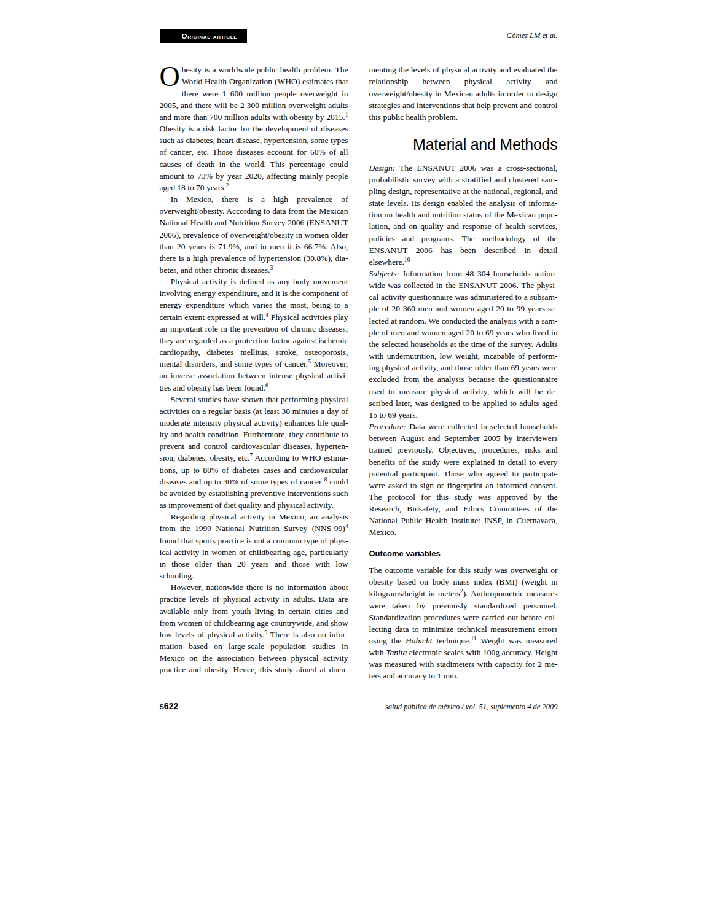Original article
Gómez LM et al.
Obesity is a worldwide public health problem. The World Health Organization (WHO) estimates that there were 1 600 million people overweight in 2005, and there will be 2 300 million overweight adults and more than 700 million adults with obesity by 2015.1 Obesity is a risk factor for the development of diseases such as diabetes, heart disease, hypertension, some types of cancer, etc. Those diseases account for 60% of all causes of death in the world. This percentage could amount to 73% by year 2020, affecting mainly people aged 18 to 70 years.2
In Mexico, there is a high prevalence of overweight/obesity. According to data from the Mexican National Health and Nutrition Survey 2006 (ENSANUT 2006), prevalence of overweight/obesity in women older than 20 years is 71.9%, and in men it is 66.7%. Also, there is a high prevalence of hypertension (30.8%), diabetes, and other chronic diseases.3
Physical activity is defined as any body movement involving energy expenditure, and it is the component of energy expenditure which varies the most, being to a certain extent expressed at will.4 Physical activities play an important role in the prevention of chronic diseases; they are regarded as a protection factor against ischemic cardiopathy, diabetes mellitus, stroke, osteoporosis, mental disorders, and some types of cancer.5 Moreover, an inverse association between intense physical activities and obesity has been found.6
Several studies have shown that performing physical activities on a regular basis (at least 30 minutes a day of moderate intensity physical activity) enhances life quality and health condition. Furthermore, they contribute to prevent and control cardiovascular diseases, hypertension, diabetes, obesity, etc.7 According to WHO estimations, up to 80% of diabetes cases and cardiovascular diseases and up to 30% of some types of cancer 8 could be avoided by establishing preventive interventions such as improvement of diet quality and physical activity.
Regarding physical activity in Mexico, an analysis from the 1999 National Nutrition Survey (NNS-99)4 found that sports practice is not a common type of physical activity in women of childbearing age, particularly in those older than 20 years and those with low schooling.
However, nationwide there is no information about practice levels of physical activity in adults. Data are available only from youth living in certain cities and from women of childbearing age countrywide, and show low levels of physical activity.9 There is also no information based on large-scale population studies in Mexico on the association between physical activity practice and obesity. Hence, this study aimed at documenting the levels of physical activity and evaluated the relationship between physical activity and overweight/obesity in Mexican adults in order to design strategies and interventions that help prevent and control this public health problem.
Material and Methods
Design: The ENSANUT 2006 was a cross-sectional, probabilistic survey with a stratified and clustered sampling design, representative at the national, regional, and state levels. Its design enabled the analysis of information on health and nutrition status of the Mexican population, and on quality and response of health services, policies and programs. The methodology of the ENSANUT 2006 has been described in detail elsewhere.10
Subjects: Information from 48 304 households nationwide was collected in the ENSANUT 2006. The physical activity questionnaire was administered to a subsample of 20 360 men and women aged 20 to 99 years selected at random. We conducted the analysis with a sample of men and women aged 20 to 69 years who lived in the selected households at the time of the survey. Adults with undernutrition, low weight, incapable of performing physical activity, and those older than 69 years were excluded from the analysis because the questionnaire used to measure physical activity, which will be described later, was designed to be applied to adults aged 15 to 69 years.
Procedure: Data were collected in selected households between August and September 2005 by interviewers trained previously. Objectives, procedures, risks and benefits of the study were explained in detail to every potential participant. Those who agreed to participate were asked to sign or fingerprint an informed consent. The protocol for this study was approved by the Research, Biosafety, and Ethics Committees of the National Public Health Institute: INSP, in Cuernavaca, Mexico.
Outcome variables
The outcome variable for this study was overweight or obesity based on body mass index (BMI) (weight in kilograms/height in meters2). Anthropometric measures were taken by previously standardized personnel. Standardization procedures were carried out before collecting data to minimize technical measurement errors using the Habicht technique.11 Weight was measured with Tanita electronic scales with 100g accuracy. Height was measured with stadimeters with capacity for 2 meters and accuracy to 1 mm.
S622
salud pública de méxico / vol. 51, suplemento 4 de 2009